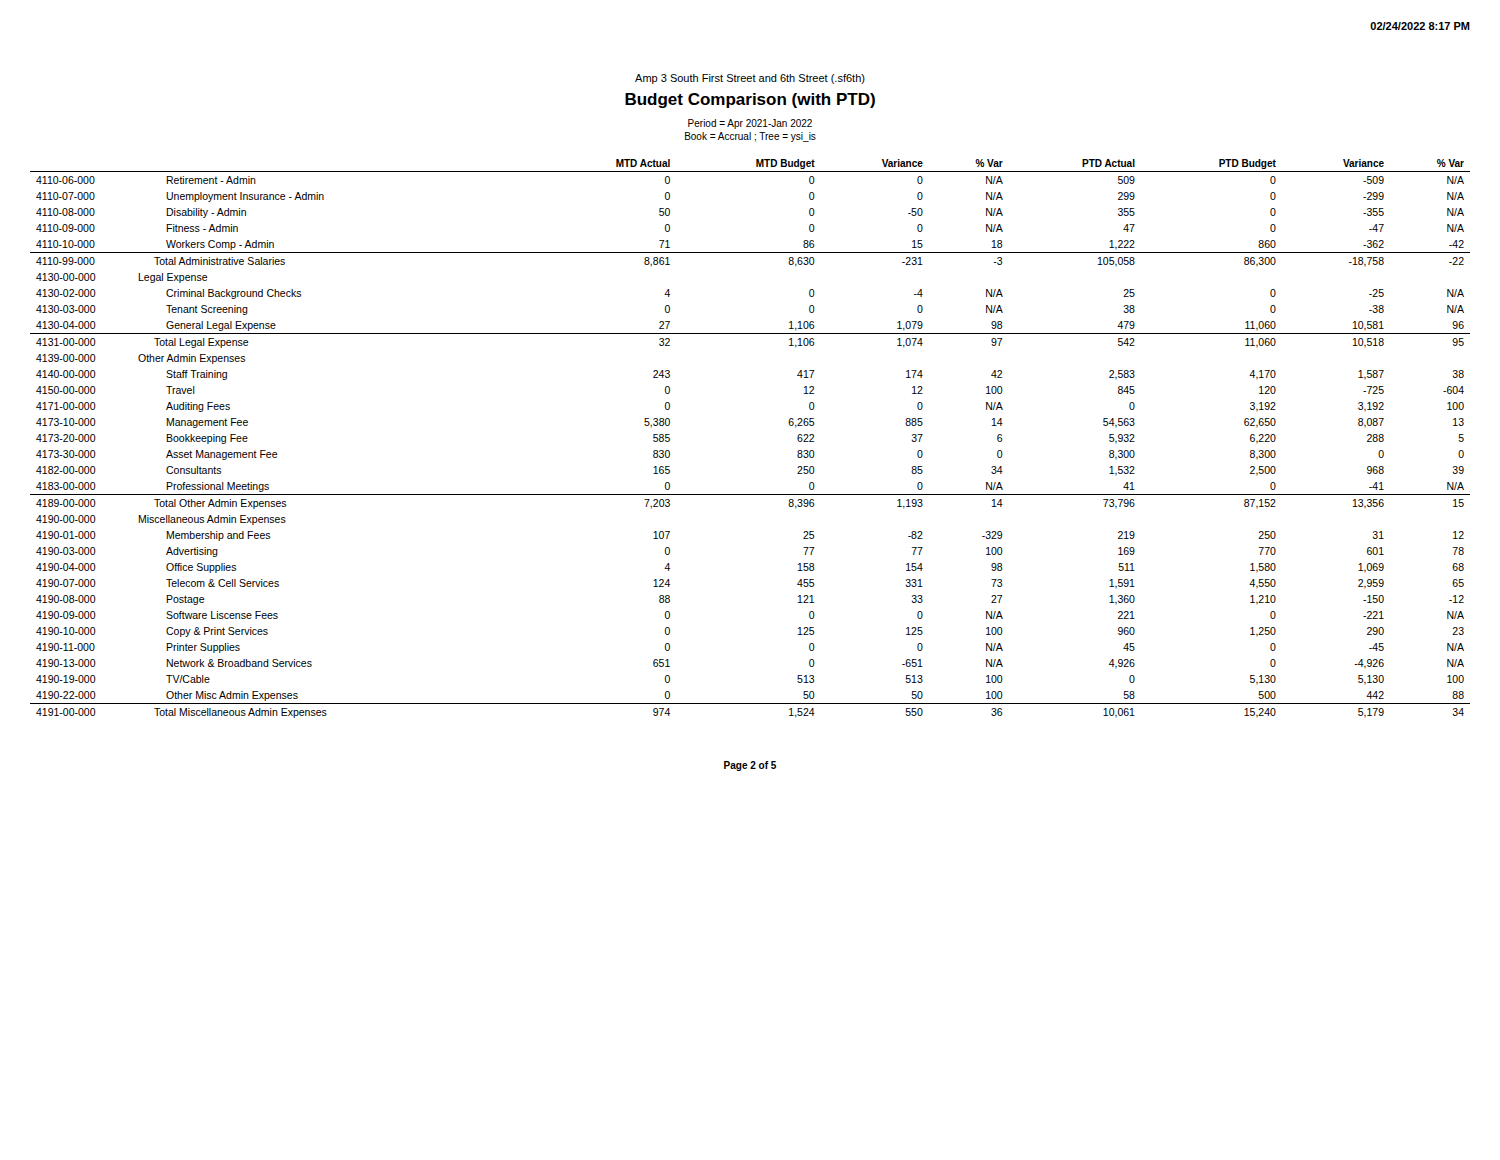02/24/2022 8:17 PM
Amp 3 South First Street and 6th Street (.sf6th)
Budget Comparison (with PTD)
Period = Apr 2021-Jan 2022
Book = Accrual ; Tree = ysi_is
| | | MTD Actual | MTD Budget | Variance | % Var | PTD Actual | PTD Budget | Variance | % Var |
| --- | --- | --- | --- | --- | --- | --- | --- | --- | --- |
| 4110-06-000 | Retirement - Admin | 0 | 0 | 0 | N/A | 509 | 0 | -509 | N/A |
| 4110-07-000 | Unemployment Insurance - Admin | 0 | 0 | 0 | N/A | 299 | 0 | -299 | N/A |
| 4110-08-000 | Disability - Admin | 50 | 0 | -50 | N/A | 355 | 0 | -355 | N/A |
| 4110-09-000 | Fitness - Admin | 0 | 0 | 0 | N/A | 47 | 0 | -47 | N/A |
| 4110-10-000 | Workers Comp - Admin | 71 | 86 | 15 | 18 | 1,222 | 860 | -362 | -42 |
| 4110-99-000 | Total Administrative Salaries | 8,861 | 8,630 | -231 | -3 | 105,058 | 86,300 | -18,758 | -22 |
| 4130-00-000 | Legal Expense | | | | | | | | |
| 4130-02-000 | Criminal Background Checks | 4 | 0 | -4 | N/A | 25 | 0 | -25 | N/A |
| 4130-03-000 | Tenant Screening | 0 | 0 | 0 | N/A | 38 | 0 | -38 | N/A |
| 4130-04-000 | General Legal Expense | 27 | 1,106 | 1,079 | 98 | 479 | 11,060 | 10,581 | 96 |
| 4131-00-000 | Total Legal Expense | 32 | 1,106 | 1,074 | 97 | 542 | 11,060 | 10,518 | 95 |
| 4139-00-000 | Other Admin Expenses | | | | | | | | |
| 4140-00-000 | Staff Training | 243 | 417 | 174 | 42 | 2,583 | 4,170 | 1,587 | 38 |
| 4150-00-000 | Travel | 0 | 12 | 12 | 100 | 845 | 120 | -725 | -604 |
| 4171-00-000 | Auditing Fees | 0 | 0 | 0 | N/A | 0 | 3,192 | 3,192 | 100 |
| 4173-10-000 | Management Fee | 5,380 | 6,265 | 885 | 14 | 54,563 | 62,650 | 8,087 | 13 |
| 4173-20-000 | Bookkeeping Fee | 585 | 622 | 37 | 6 | 5,932 | 6,220 | 288 | 5 |
| 4173-30-000 | Asset Management Fee | 830 | 830 | 0 | 0 | 8,300 | 8,300 | 0 | 0 |
| 4182-00-000 | Consultants | 165 | 250 | 85 | 34 | 1,532 | 2,500 | 968 | 39 |
| 4183-00-000 | Professional Meetings | 0 | 0 | 0 | N/A | 41 | 0 | -41 | N/A |
| 4189-00-000 | Total Other Admin Expenses | 7,203 | 8,396 | 1,193 | 14 | 73,796 | 87,152 | 13,356 | 15 |
| 4190-00-000 | Miscellaneous Admin Expenses | | | | | | | | |
| 4190-01-000 | Membership and Fees | 107 | 25 | -82 | -329 | 219 | 250 | 31 | 12 |
| 4190-03-000 | Advertising | 0 | 77 | 77 | 100 | 169 | 770 | 601 | 78 |
| 4190-04-000 | Office Supplies | 4 | 158 | 154 | 98 | 511 | 1,580 | 1,069 | 68 |
| 4190-07-000 | Telecom & Cell Services | 124 | 455 | 331 | 73 | 1,591 | 4,550 | 2,959 | 65 |
| 4190-08-000 | Postage | 88 | 121 | 33 | 27 | 1,360 | 1,210 | -150 | -12 |
| 4190-09-000 | Software Liscense Fees | 0 | 0 | 0 | N/A | 221 | 0 | -221 | N/A |
| 4190-10-000 | Copy & Print Services | 0 | 125 | 125 | 100 | 960 | 1,250 | 290 | 23 |
| 4190-11-000 | Printer Supplies | 0 | 0 | 0 | N/A | 45 | 0 | -45 | N/A |
| 4190-13-000 | Network & Broadband Services | 651 | 0 | -651 | N/A | 4,926 | 0 | -4,926 | N/A |
| 4190-19-000 | TV/Cable | 0 | 513 | 513 | 100 | 0 | 5,130 | 5,130 | 100 |
| 4190-22-000 | Other Misc Admin Expenses | 0 | 50 | 50 | 100 | 58 | 500 | 442 | 88 |
| 4191-00-000 | Total Miscellaneous Admin Expenses | 974 | 1,524 | 550 | 36 | 10,061 | 15,240 | 5,179 | 34 |
Page 2 of 5